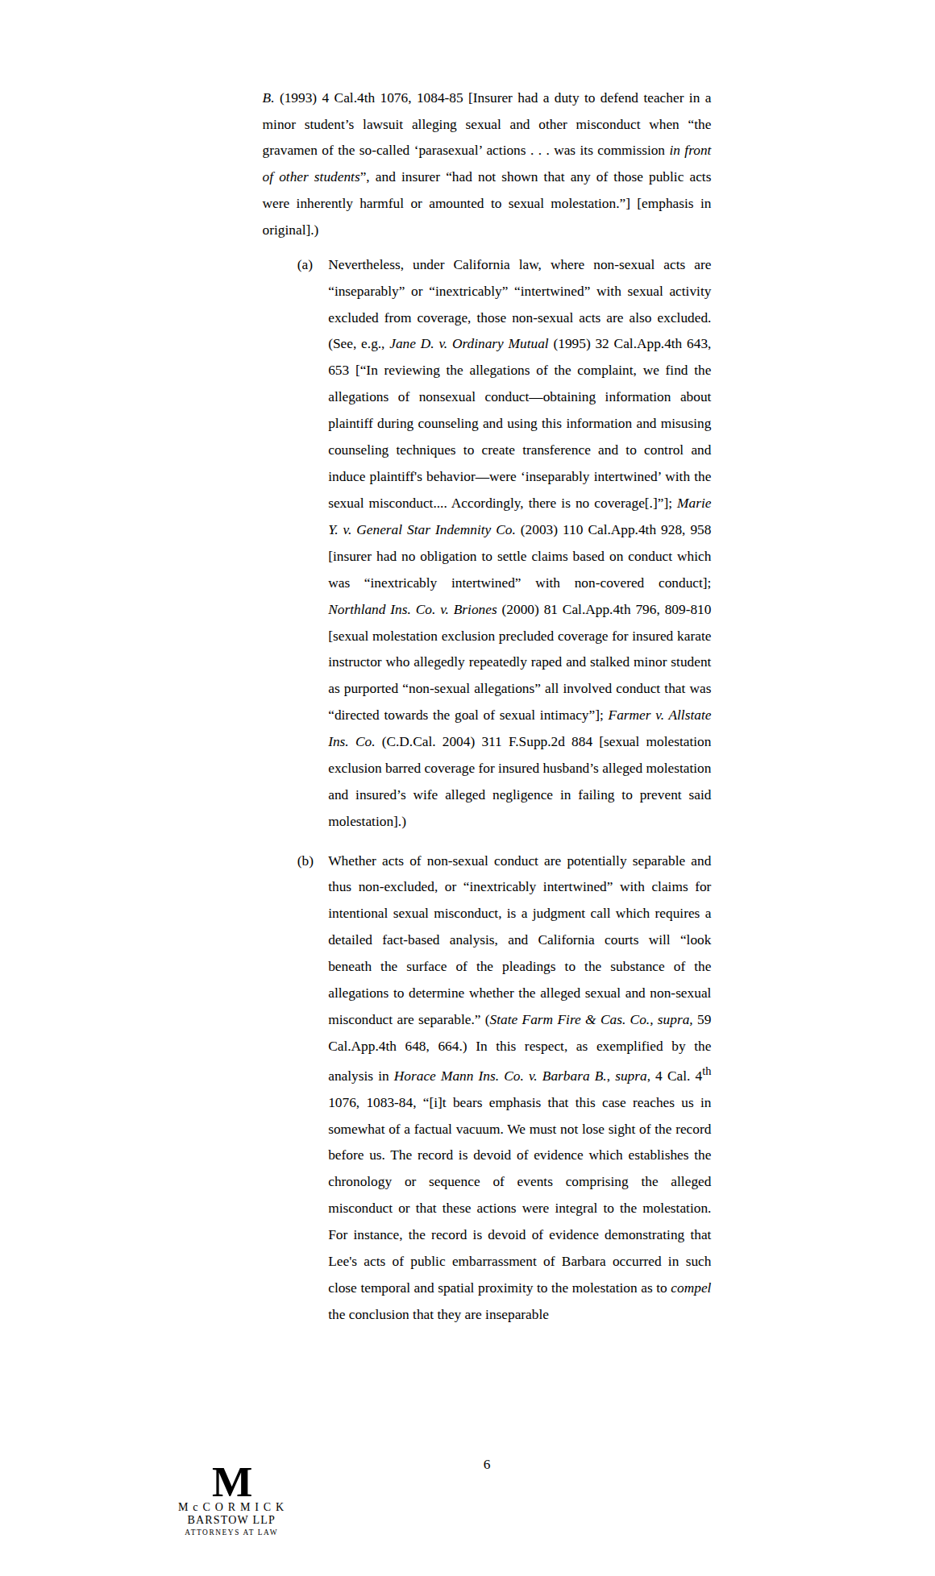B. (1993) 4 Cal.4th 1076, 1084-85 [Insurer had a duty to defend teacher in a minor student’s lawsuit alleging sexual and other misconduct when “the gravamen of the so-called ‘parasexual’ actions . . . was its commission in front of other students”, and insurer “had not shown that any of those public acts were inherently harmful or amounted to sexual molestation.”] [emphasis in original].)
(a)
Nevertheless, under California law, where non-sexual acts are “inseparably” or “inextricably” “intertwined” with sexual activity excluded from coverage, those non-sexual acts are also excluded. (See, e.g., Jane D. v. Ordinary Mutual (1995) 32 Cal.App.4th 643, 653 [“In reviewing the allegations of the complaint, we find the allegations of nonsexual conduct—obtaining information about plaintiff during counseling and using this information and misusing counseling techniques to create transference and to control and induce plaintiff's behavior—were ‘inseparably intertwined’ with the sexual misconduct.... Accordingly, there is no coverage[.]”]; Marie Y. v. General Star Indemnity Co. (2003) 110 Cal.App.4th 928, 958 [insurer had no obligation to settle claims based on conduct which was “inextricably intertwined” with non-covered conduct]; Northland Ins. Co. v. Briones (2000) 81 Cal.App.4th 796, 809-810 [sexual molestation exclusion precluded coverage for insured karate instructor who allegedly repeatedly raped and stalked minor student as purported “non-sexual allegations” all involved conduct that was “directed towards the goal of sexual intimacy”]; Farmer v. Allstate Ins. Co. (C.D.Cal. 2004) 311 F.Supp.2d 884 [sexual molestation exclusion barred coverage for insured husband’s alleged molestation and insured’s wife alleged negligence in failing to prevent said molestation].)
(b)
Whether acts of non-sexual conduct are potentially separable and thus non-excluded, or “inextricably intertwined” with claims for intentional sexual misconduct, is a judgment call which requires a detailed fact-based analysis, and California courts will “look beneath the surface of the pleadings to the substance of the allegations to determine whether the alleged sexual and non-sexual misconduct are separable.” (State Farm Fire & Cas. Co., supra, 59 Cal.App.4th 648, 664.) In this respect, as exemplified by the analysis in Horace Mann Ins. Co. v. Barbara B., supra, 4 Cal. 4th 1076, 1083-84, “[i]t bears emphasis that this case reaches us in somewhat of a factual vacuum. We must not lose sight of the record before us. The record is devoid of evidence which establishes the chronology or sequence of events comprising the alleged misconduct or that these actions were integral to the molestation. For instance, the record is devoid of evidence demonstrating that Lee's acts of public embarrassment of Barbara occurred in such close temporal and spatial proximity to the molestation as to compel the conclusion that they are inseparable
6
M
M c C O R M I C K
BARSTOW LLP
ATTORNEYS AT LAW